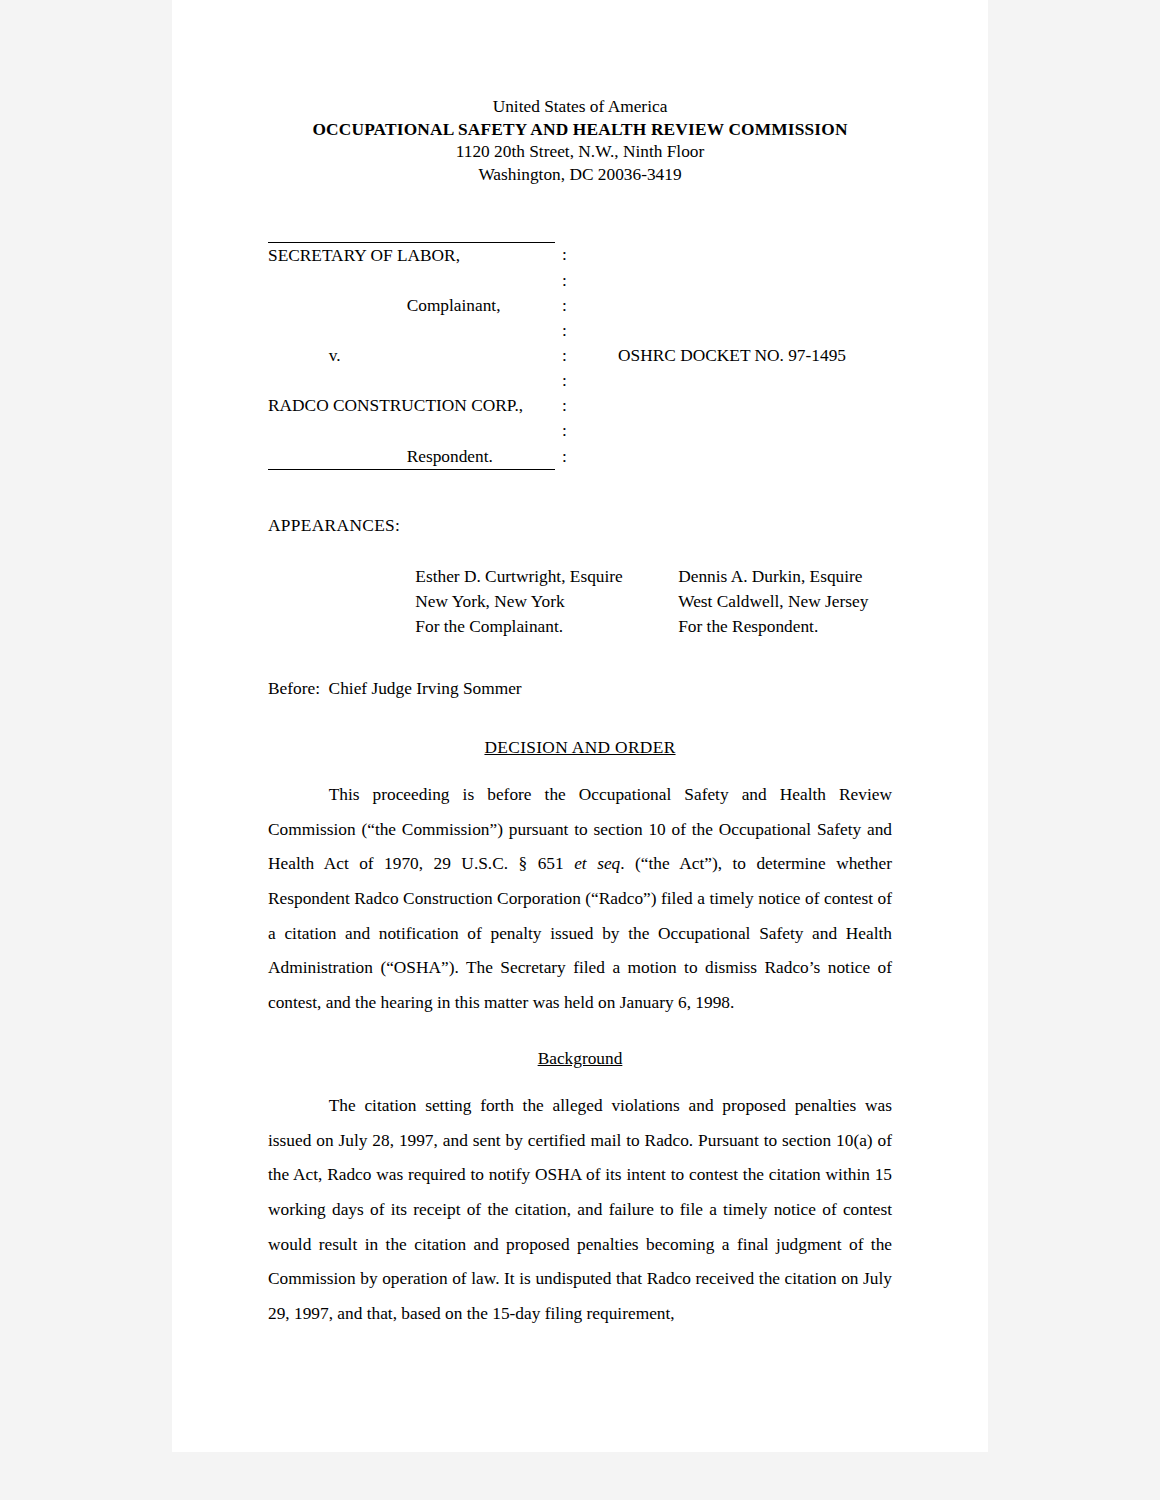United States of America
OCCUPATIONAL SAFETY AND HEALTH REVIEW COMMISSION
1120 20th Street, N.W., Ninth Floor
Washington, DC 20036-3419
| SECRETARY OF LABOR, | : | |
| | : | |
| Complainant, | : | |
| | : | |
| v. | : | OSHRC DOCKET NO. 97-1495 |
| | : | |
| RADCO CONSTRUCTION CORP., | : | |
| | : | |
| Respondent. | : | |
APPEARANCES:
| Esther D. Curtwright, Esquire | Dennis A. Durkin, Esquire |
| New York, New York | West Caldwell, New Jersey |
| For the Complainant. | For the Respondent. |
Before: Chief Judge Irving Sommer
DECISION AND ORDER
This proceeding is before the Occupational Safety and Health Review Commission (“the Commission”) pursuant to section 10 of the Occupational Safety and Health Act of 1970, 29 U.S.C. § 651 et seq. (“the Act”), to determine whether Respondent Radco Construction Corporation (“Radco”) filed a timely notice of contest of a citation and notification of penalty issued by the Occupational Safety and Health Administration (“OSHA”). The Secretary filed a motion to dismiss Radco’s notice of contest, and the hearing in this matter was held on January 6, 1998.
Background
The citation setting forth the alleged violations and proposed penalties was issued on July 28, 1997, and sent by certified mail to Radco. Pursuant to section 10(a) of the Act, Radco was required to notify OSHA of its intent to contest the citation within 15 working days of its receipt of the citation, and failure to file a timely notice of contest would result in the citation and proposed penalties becoming a final judgment of the Commission by operation of law. It is undisputed that Radco received the citation on July 29, 1997, and that, based on the 15-day filing requirement,